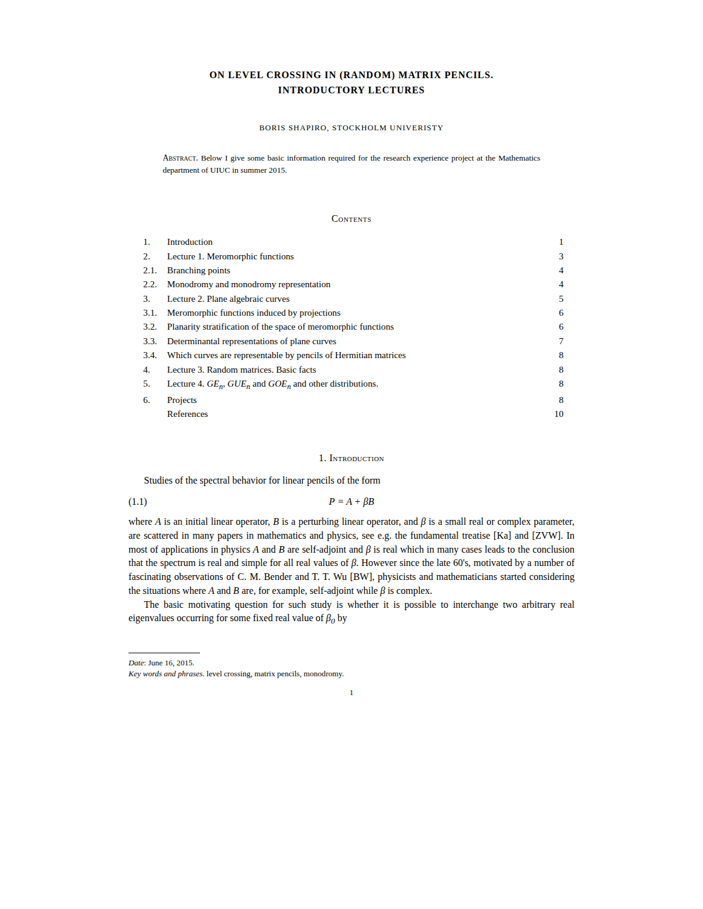On level crossing in (random) matrix pencils.
Introductory lectures
Boris Shapiro, Stockholm Univeristy
Abstract. Below I give some basic information required for the research experience project at the Mathematics department of UIUC in summer 2015.
Contents
| 1. | Introduction | 1 |
| 2. | Lecture 1. Meromorphic functions | 3 |
| 2.1. | Branching points | 4 |
| 2.2. | Monodromy and monodromy representation | 4 |
| 3. | Lecture 2. Plane algebraic curves | 5 |
| 3.1. | Meromorphic functions induced by projections | 6 |
| 3.2. | Planarity stratification of the space of meromorphic functions | 6 |
| 3.3. | Determinantal representations of plane curves | 7 |
| 3.4. | Which curves are representable by pencils of Hermitian matrices | 8 |
| 4. | Lecture 3. Random matrices. Basic facts | 8 |
| 5. | Lecture 4. GE n , GUE n and GOE n and other distributions. | 8 |
| 6. | Projects | 8 |
| | References | 10 |
1. Introduction
Studies of the spectral behavior for linear pencils of the form
(1.1) P = A + βB
where A is an initial linear operator, B is a perturbing linear operator, and β is a small real or complex parameter, are scattered in many papers in mathematics and physics, see e.g. the fundamental treatise [Ka] and [ZVW]. In most of applications in physics A and B are self-adjoint and β is real which in many cases leads to the conclusion that the spectrum is real and simple for all real values of β. However since the late 60's, motivated by a number of fascinating observations of C. M. Bender and T. T. Wu [BW], physicists and mathematicians started considering the situations where A and B are, for example, self-adjoint while β is complex.
The basic motivating question for such study is whether it is possible to interchange two arbitrary real eigenvalues occurring for some fixed real value of β0 by
Date: June 16, 2015.
Key words and phrases. level crossing, matrix pencils, monodromy.
1